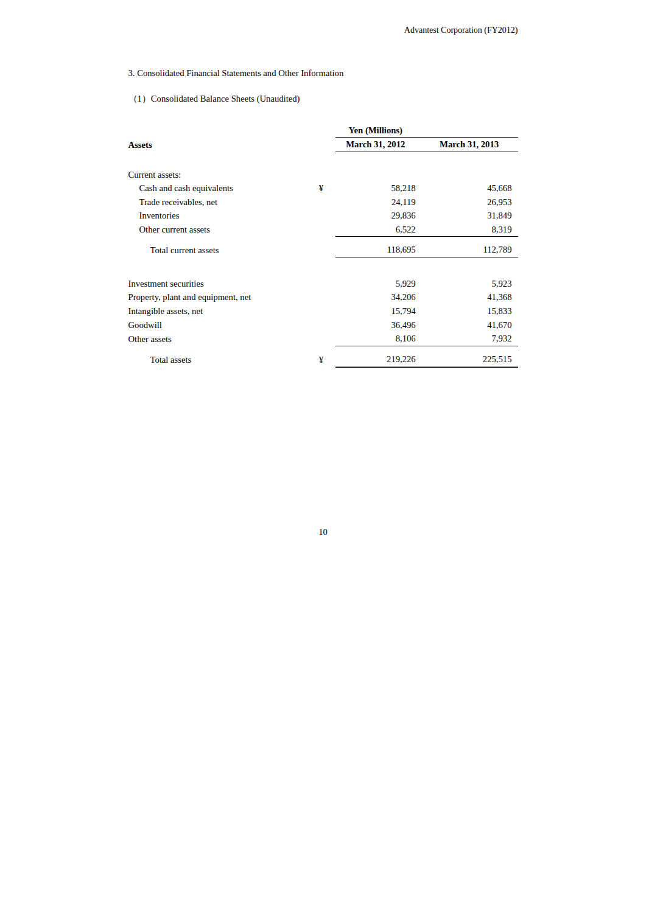Advantest Corporation (FY2012)
3. Consolidated Financial Statements and Other Information
（1）Consolidated Balance Sheets (Unaudited)
| | | Yen (Millions) | |
| Assets | | March 31, 2012 | March 31, 2013 |
| Current assets: | | | |
| Cash and cash equivalents | ¥ | 58,218 | 45,668 |
| Trade receivables, net | | 24,119 | 26,953 |
| Inventories | | 29,836 | 31,849 |
| Other current assets | | 6,522 | 8,319 |
| Total current assets | | 118,695 | 112,789 |
| Investment securities | | 5,929 | 5,923 |
| Property, plant and equipment, net | | 34,206 | 41,368 |
| Intangible assets, net | | 15,794 | 15,833 |
| Goodwill | | 36,496 | 41,670 |
| Other assets | | 8,106 | 7,932 |
| Total assets | ¥ | 219,226 | 225,515 |
10